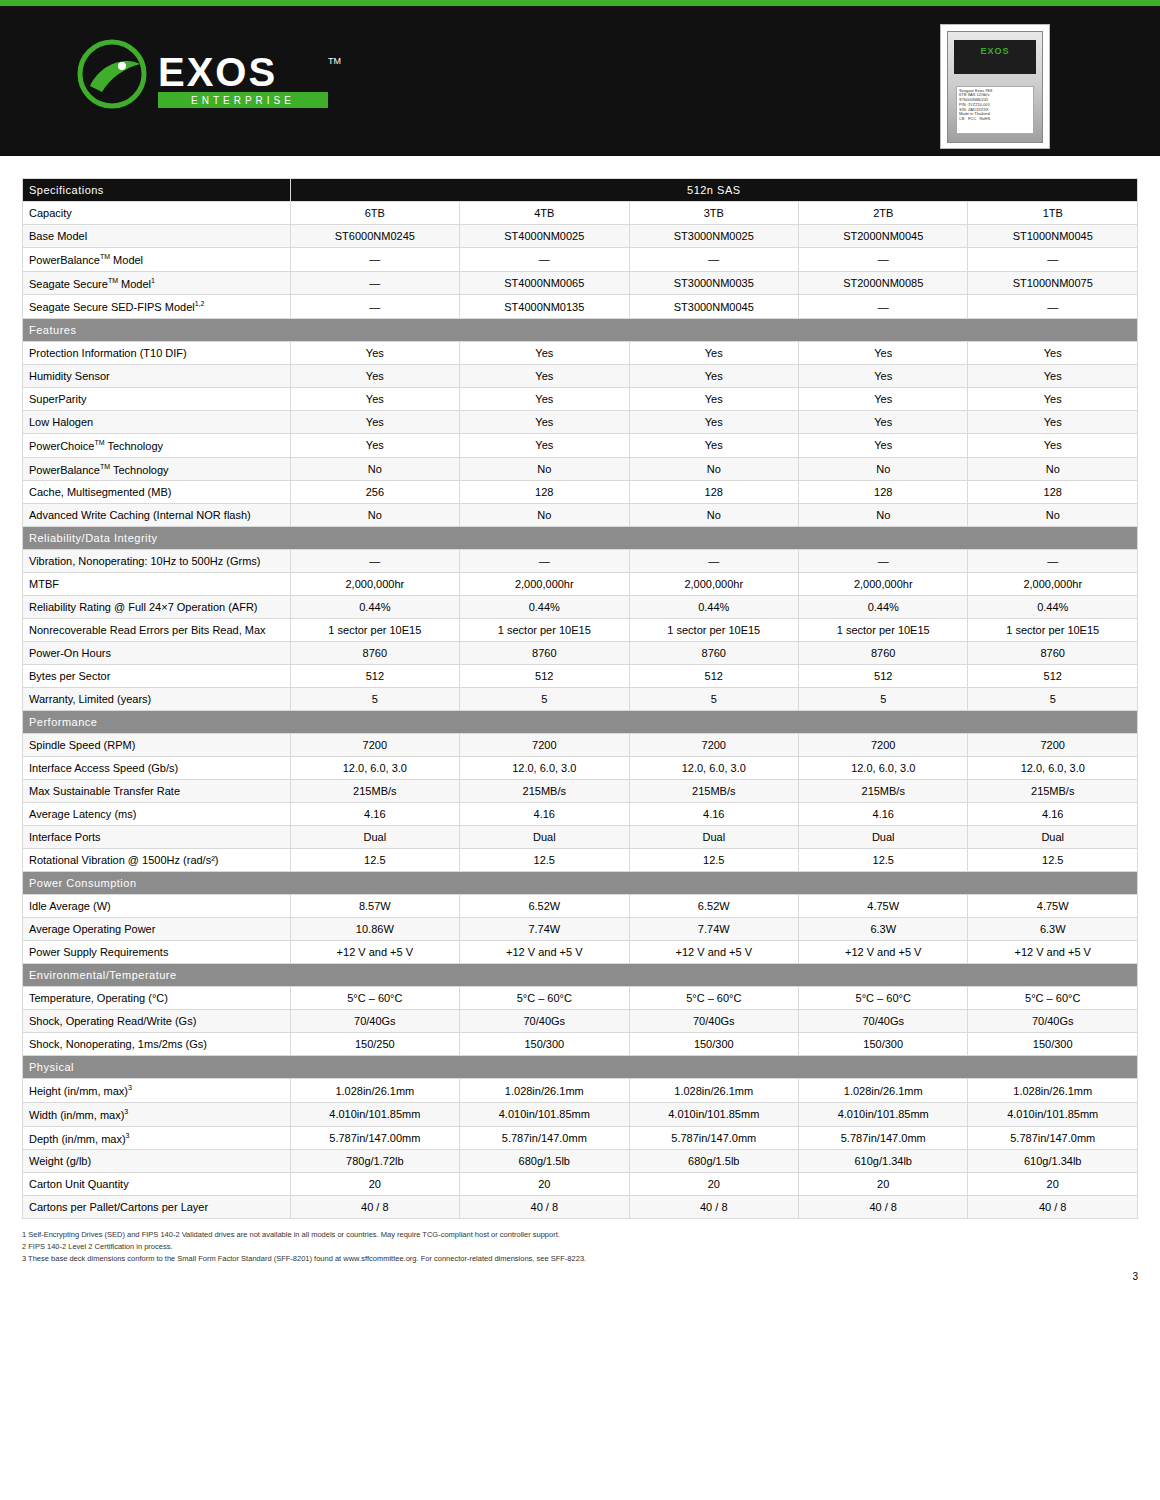EXOS TM ENTERPRISE
Seagate Exos 7E8
6TB SAS 12Gb/s
ST6000NM0245
P/N: 1YZ210-001
S/N: ZAD1XXXX
Made in Thailand
CE FCC RoHS
| Specifications | 512n SAS |
| --- | --- |
| Capacity | 6TB | 4TB | 3TB | 2TB | 1TB |
| Base Model | ST6000NM0245 | ST4000NM0025 | ST3000NM0025 | ST2000NM0045 | ST1000NM0045 |
| PowerBalance TM Model | — | — | — | — | — |
| Seagate Secure TM Model 1 | — | ST4000NM0065 | ST3000NM0035 | ST2000NM0085 | ST1000NM0075 |
| Seagate Secure SED-FIPS Model 1,2 | — | ST4000NM0135 | ST3000NM0045 | — | — |
| Features |
| Protection Information (T10 DIF) | Yes | Yes | Yes | Yes | Yes |
| Humidity Sensor | Yes | Yes | Yes | Yes | Yes |
| SuperParity | Yes | Yes | Yes | Yes | Yes |
| Low Halogen | Yes | Yes | Yes | Yes | Yes |
| PowerChoice TM Technology | Yes | Yes | Yes | Yes | Yes |
| PowerBalance TM Technology | No | No | No | No | No |
| Cache, Multisegmented (MB) | 256 | 128 | 128 | 128 | 128 |
| Advanced Write Caching (Internal NOR flash) | No | No | No | No | No |
| Reliability/Data Integrity |
| Vibration, Nonoperating: 10Hz to 500Hz (Grms) | — | — | — | — | — |
| MTBF | 2,000,000hr | 2,000,000hr | 2,000,000hr | 2,000,000hr | 2,000,000hr |
| Reliability Rating @ Full 24×7 Operation (AFR) | 0.44% | 0.44% | 0.44% | 0.44% | 0.44% |
| Nonrecoverable Read Errors per Bits Read, Max | 1 sector per 10E15 | 1 sector per 10E15 | 1 sector per 10E15 | 1 sector per 10E15 | 1 sector per 10E15 |
| Power-On Hours | 8760 | 8760 | 8760 | 8760 | 8760 |
| Bytes per Sector | 512 | 512 | 512 | 512 | 512 |
| Warranty, Limited (years) | 5 | 5 | 5 | 5 | 5 |
| Performance |
| Spindle Speed (RPM) | 7200 | 7200 | 7200 | 7200 | 7200 |
| Interface Access Speed (Gb/s) | 12.0, 6.0, 3.0 | 12.0, 6.0, 3.0 | 12.0, 6.0, 3.0 | 12.0, 6.0, 3.0 | 12.0, 6.0, 3.0 |
| Max Sustainable Transfer Rate | 215MB/s | 215MB/s | 215MB/s | 215MB/s | 215MB/s |
| Average Latency (ms) | 4.16 | 4.16 | 4.16 | 4.16 | 4.16 |
| Interface Ports | Dual | Dual | Dual | Dual | Dual |
| Rotational Vibration @ 1500Hz (rad/s²) | 12.5 | 12.5 | 12.5 | 12.5 | 12.5 |
| Power Consumption |
| Idle Average (W) | 8.57W | 6.52W | 6.52W | 4.75W | 4.75W |
| Average Operating Power | 10.86W | 7.74W | 7.74W | 6.3W | 6.3W |
| Power Supply Requirements | +12 V and +5 V | +12 V and +5 V | +12 V and +5 V | +12 V and +5 V | +12 V and +5 V |
| Environmental/Temperature |
| Temperature, Operating (°C) | 5°C – 60°C | 5°C – 60°C | 5°C – 60°C | 5°C – 60°C | 5°C – 60°C |
| Shock, Operating Read/Write (Gs) | 70/40Gs | 70/40Gs | 70/40Gs | 70/40Gs | 70/40Gs |
| Shock, Nonoperating, 1ms/2ms (Gs) | 150/250 | 150/300 | 150/300 | 150/300 | 150/300 |
| Physical |
| Height (in/mm, max) 3 | 1.028in/26.1mm | 1.028in/26.1mm | 1.028in/26.1mm | 1.028in/26.1mm | 1.028in/26.1mm |
| Width (in/mm, max) 3 | 4.010in/101.85mm | 4.010in/101.85mm | 4.010in/101.85mm | 4.010in/101.85mm | 4.010in/101.85mm |
| Depth (in/mm, max) 3 | 5.787in/147.00mm | 5.787in/147.0mm | 5.787in/147.0mm | 5.787in/147.0mm | 5.787in/147.0mm |
| Weight (g/lb) | 780g/1.72lb | 680g/1.5lb | 680g/1.5lb | 610g/1.34lb | 610g/1.34lb |
| Carton Unit Quantity | 20 | 20 | 20 | 20 | 20 |
| Cartons per Pallet/Cartons per Layer | 40 / 8 | 40 / 8 | 40 / 8 | 40 / 8 | 40 / 8 |
1 Self-Encrypting Drives (SED) and FIPS 140-2 Validated drives are not available in all models or countries. May require TCG-compliant host or controller support.
2 FIPS 140-2 Level 2 Certification in process.
3 These base deck dimensions conform to the Small Form Factor Standard (SFF-8201) found at www.sffcommittee.org. For connector-related dimensions, see SFF-8223.
3